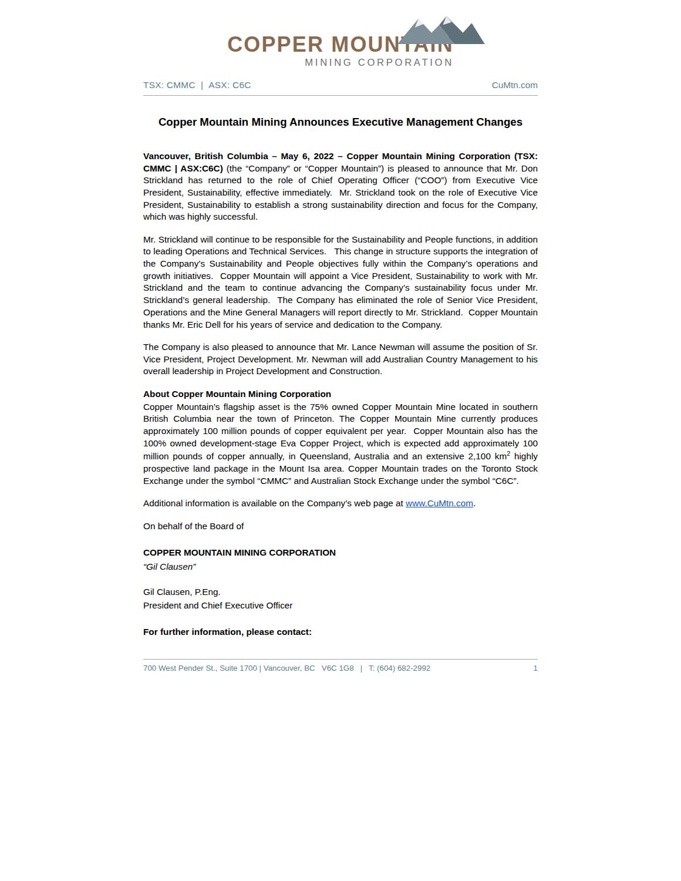COPPER MOUNTAIN
MINING CORPORATION
TSX: CMMC | ASX: C6C
CuMtn.com
Copper Mountain Mining Announces Executive Management Changes
Vancouver, British Columbia – May 6, 2022 – Copper Mountain Mining Corporation (TSX: CMMC | ASX:C6C) (the “Company” or “Copper Mountain”) is pleased to announce that Mr. Don Strickland has returned to the role of Chief Operating Officer (“COO”) from Executive Vice President, Sustainability, effective immediately. Mr. Strickland took on the role of Executive Vice President, Sustainability to establish a strong sustainability direction and focus for the Company, which was highly successful.
Mr. Strickland will continue to be responsible for the Sustainability and People functions, in addition to leading Operations and Technical Services. This change in structure supports the integration of the Company’s Sustainability and People objectives fully within the Company’s operations and growth initiatives. Copper Mountain will appoint a Vice President, Sustainability to work with Mr. Strickland and the team to continue advancing the Company’s sustainability focus under Mr. Strickland’s general leadership. The Company has eliminated the role of Senior Vice President, Operations and the Mine General Managers will report directly to Mr. Strickland. Copper Mountain thanks Mr. Eric Dell for his years of service and dedication to the Company.
The Company is also pleased to announce that Mr. Lance Newman will assume the position of Sr. Vice President, Project Development. Mr. Newman will add Australian Country Management to his overall leadership in Project Development and Construction.
About Copper Mountain Mining Corporation
Copper Mountain’s flagship asset is the 75% owned Copper Mountain Mine located in southern British Columbia near the town of Princeton. The Copper Mountain Mine currently produces approximately 100 million pounds of copper equivalent per year. Copper Mountain also has the 100% owned development-stage Eva Copper Project, which is expected add approximately 100 million pounds of copper annually, in Queensland, Australia and an extensive 2,100 km2 highly prospective land package in the Mount Isa area. Copper Mountain trades on the Toronto Stock Exchange under the symbol “CMMC” and Australian Stock Exchange under the symbol “C6C”.
Additional information is available on the Company’s web page at www.CuMtn.com.
On behalf of the Board of
COPPER MOUNTAIN MINING CORPORATION
“Gil Clausen”
Gil Clausen, P.Eng.
President and Chief Executive Officer
For further information, please contact:
700 West Pender St., Suite 1700 | Vancouver, BC V6C 1G8 | T: (604) 682-2992
1